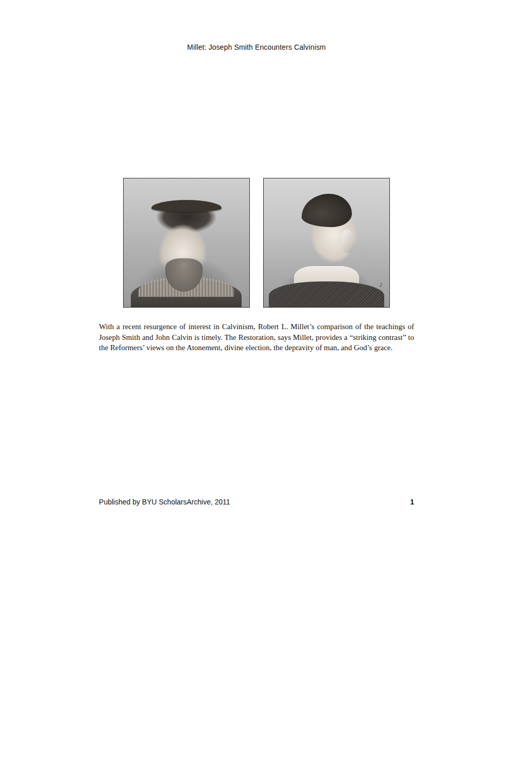Millet: Joseph Smith Encounters Calvinism
Bouvier sc.
2
With a recent resurgence of interest in Calvinism, Robert L. Millet’s comparison of the teachings of Joseph Smith and John Calvin is timely. The Restoration, says Millet, provides a “striking contrast” to the Reformers’ views on the Atonement, divine election, the depravity of man, and God’s grace.
Published by BYU ScholarsArchive, 2011 1